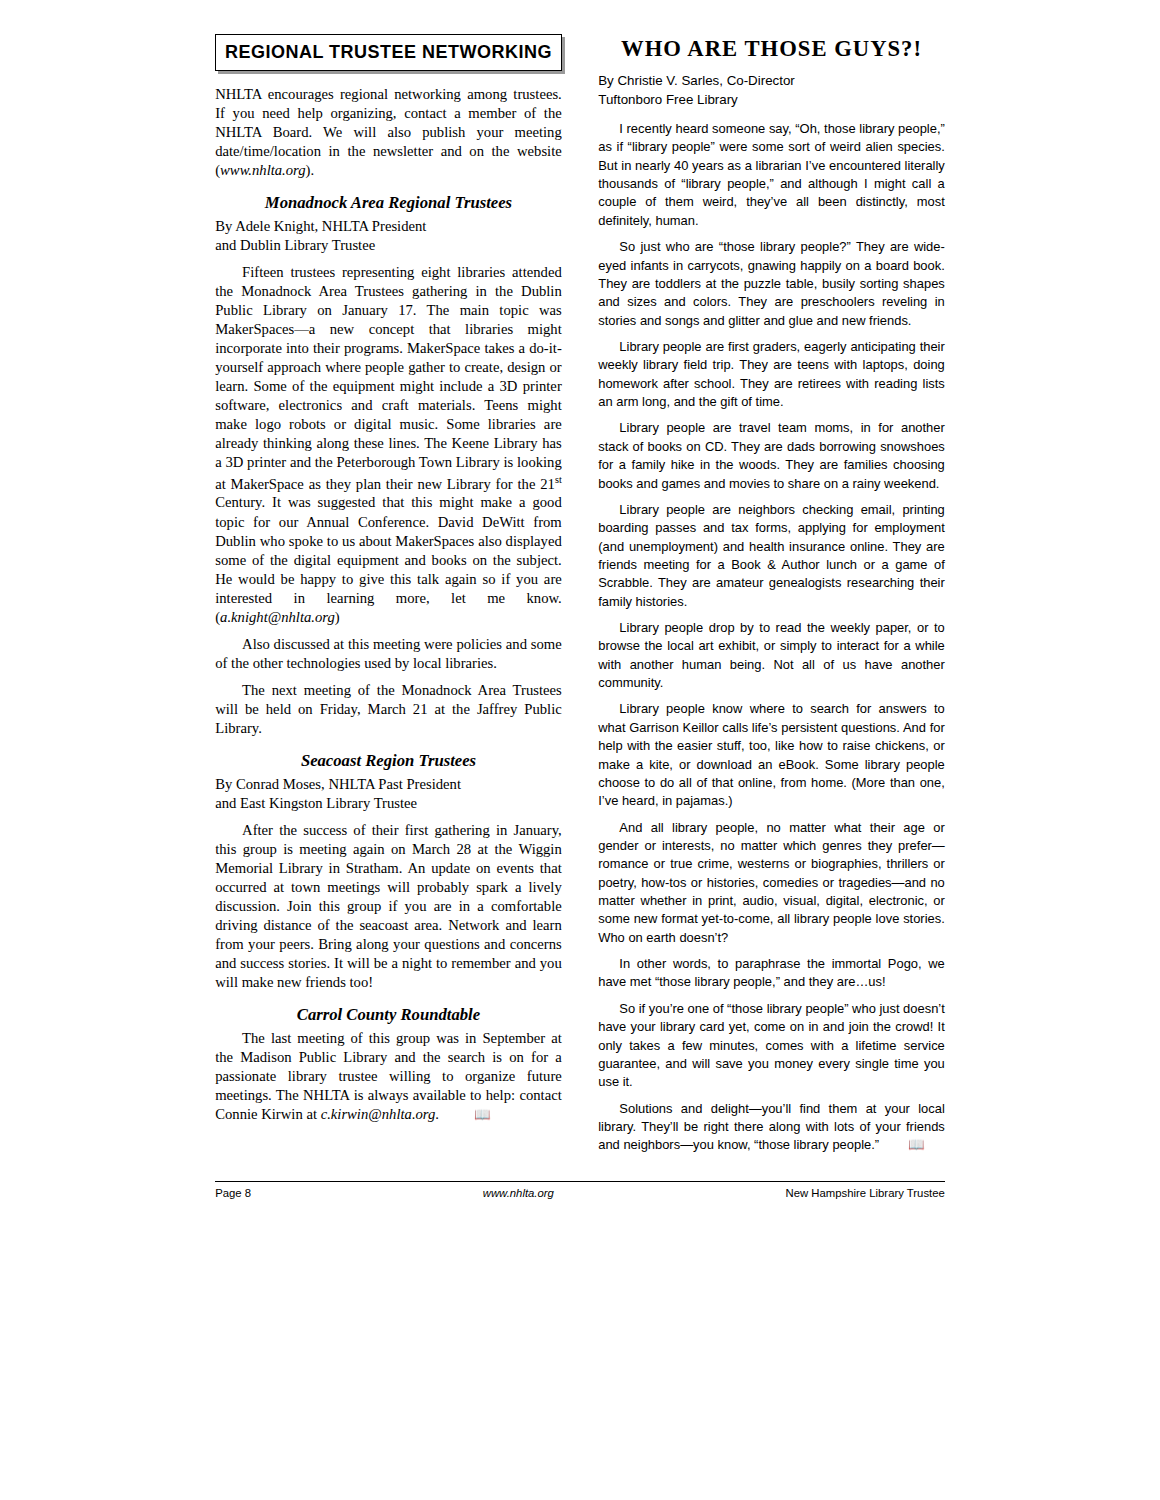REGIONAL TRUSTEE NETWORKING
NHLTA encourages regional networking among trustees. If you need help organizing, contact a member of the NHLTA Board. We will also publish your meeting date/time/location in the newsletter and on the website (www.nhlta.org).
Monadnock Area Regional Trustees
By Adele Knight, NHLTA President
and Dublin Library Trustee
Fifteen trustees representing eight libraries attended the Monadnock Area Trustees gathering in the Dublin Public Library on January 17. The main topic was MakerSpaces—a new concept that libraries might incorporate into their programs. MakerSpace takes a do-it-yourself approach where people gather to create, design or learn. Some of the equipment might include a 3D printer software, electronics and craft materials. Teens might make logo robots or digital music. Some libraries are already thinking along these lines. The Keene Library has a 3D printer and the Peterborough Town Library is looking at MakerSpace as they plan their new Library for the 21st Century. It was suggested that this might make a good topic for our Annual Conference. David DeWitt from Dublin who spoke to us about MakerSpaces also displayed some of the digital equipment and books on the subject. He would be happy to give this talk again so if you are interested in learning more, let me know. (a.knight@nhlta.org)
Also discussed at this meeting were policies and some of the other technologies used by local libraries.
The next meeting of the Monadnock Area Trustees will be held on Friday, March 21 at the Jaffrey Public Library.
Seacoast Region Trustees
By Conrad Moses, NHLTA Past President
and East Kingston Library Trustee
After the success of their first gathering in January, this group is meeting again on March 28 at the Wiggin Memorial Library in Stratham. An update on events that occurred at town meetings will probably spark a lively discussion. Join this group if you are in a comfortable driving distance of the seacoast area. Network and learn from your peers. Bring along your questions and concerns and success stories. It will be a night to remember and you will make new friends too!
Carrol County Roundtable
The last meeting of this group was in September at the Madison Public Library and the search is on for a passionate library trustee willing to organize future meetings. The NHLTA is always available to help: contact Connie Kirwin at c.kirwin@nhlta.org. 📖
WHO ARE THOSE GUYS?!
By Christie V. Sarles, Co-Director
Tuftonboro Free Library
I recently heard someone say, “Oh, those library people,” as if “library people” were some sort of weird alien species. But in nearly 40 years as a librarian I’ve encountered literally thousands of “library people,” and although I might call a couple of them weird, they’ve all been distinctly, most definitely, human.
So just who are “those library people?” They are wide-eyed infants in carrycots, gnawing happily on a board book. They are toddlers at the puzzle table, busily sorting shapes and sizes and colors. They are preschoolers reveling in stories and songs and glitter and glue and new friends.
Library people are first graders, eagerly anticipating their weekly library field trip. They are teens with laptops, doing homework after school. They are retirees with reading lists an arm long, and the gift of time.
Library people are travel team moms, in for another stack of books on CD. They are dads borrowing snowshoes for a family hike in the woods. They are families choosing books and games and movies to share on a rainy weekend.
Library people are neighbors checking email, printing boarding passes and tax forms, applying for employment (and unemployment) and health insurance online. They are friends meeting for a Book & Author lunch or a game of Scrabble. They are amateur genealogists researching their family histories.
Library people drop by to read the weekly paper, or to browse the local art exhibit, or simply to interact for a while with another human being. Not all of us have another community.
Library people know where to search for answers to what Garrison Keillor calls life’s persistent questions. And for help with the easier stuff, too, like how to raise chickens, or make a kite, or download an eBook. Some library people choose to do all of that online, from home. (More than one, I’ve heard, in pajamas.)
And all library people, no matter what their age or gender or interests, no matter which genres they prefer—romance or true crime, westerns or biographies, thrillers or poetry, how-tos or histories, comedies or tragedies—and no matter whether in print, audio, visual, digital, electronic, or some new format yet-to-come, all library people love stories. Who on earth doesn’t?
In other words, to paraphrase the immortal Pogo, we have met “those library people,” and they are…us!
So if you’re one of “those library people” who just doesn’t have your library card yet, come on in and join the crowd! It only takes a few minutes, comes with a lifetime service guarantee, and will save you money every single time you use it.
Solutions and delight—you’ll find them at your local library. They’ll be right there along with lots of your friends and neighbors—you know, “those library people.” 📖
Page 8
www.nhlta.org
New Hampshire Library Trustee